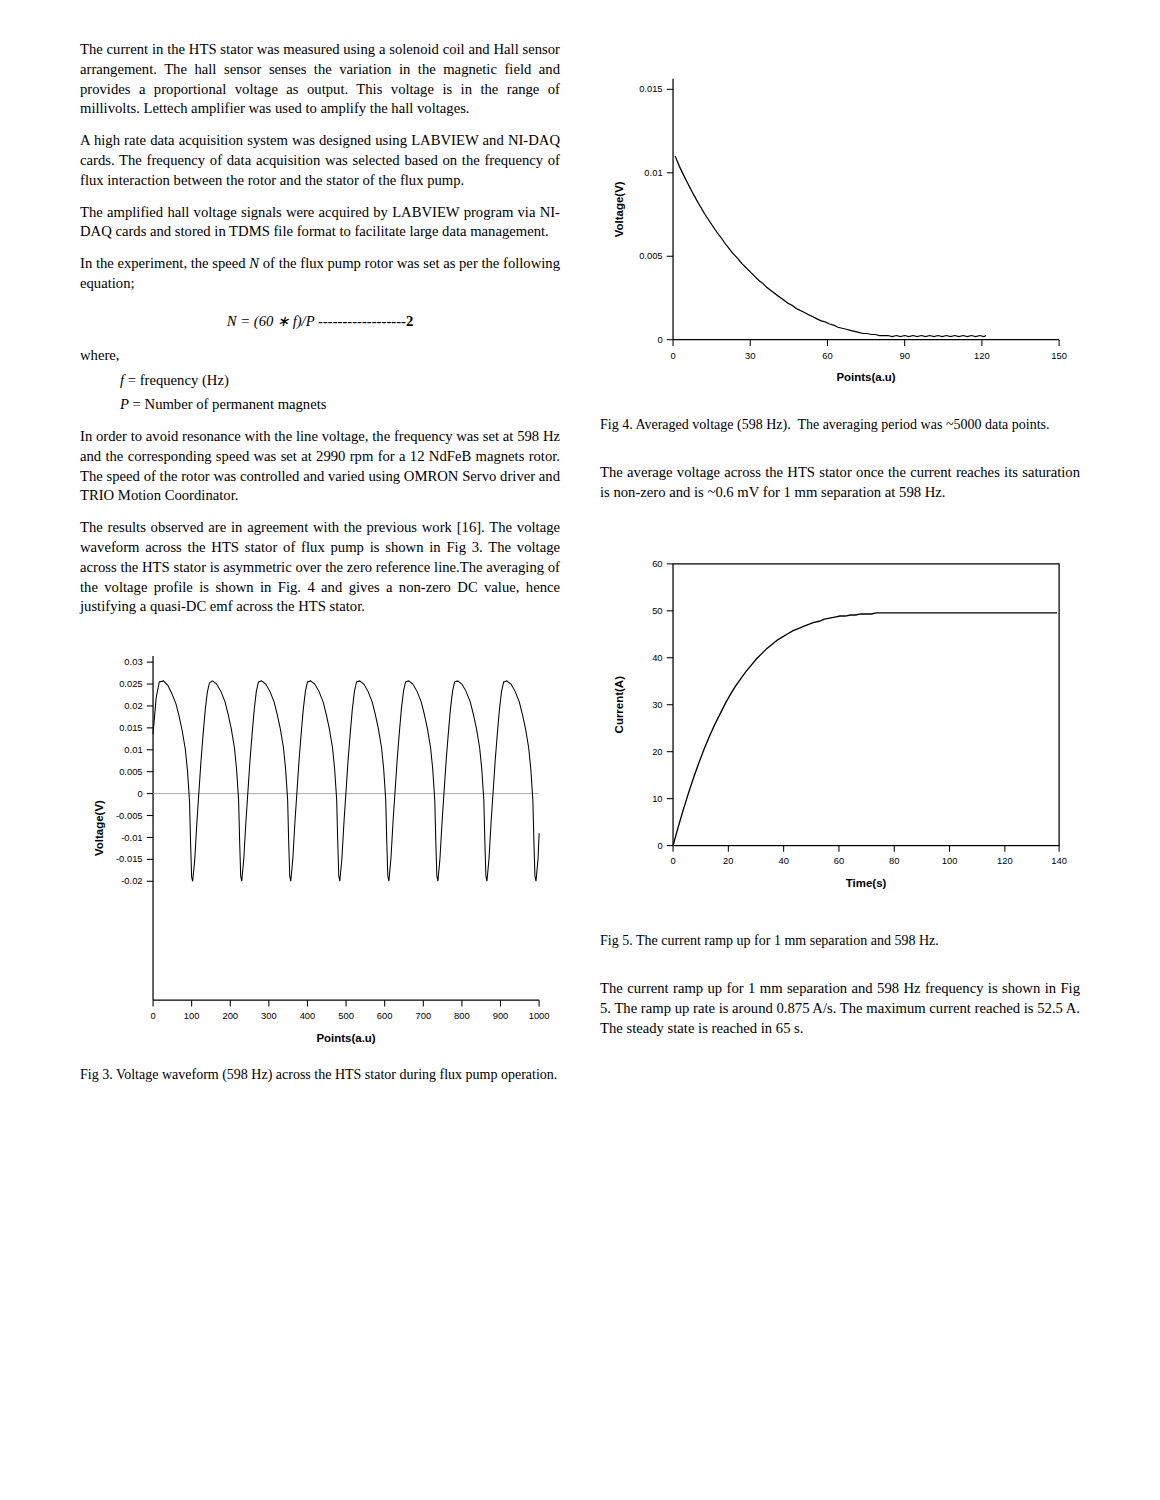The current in the HTS stator was measured using a solenoid coil and Hall sensor arrangement. The hall sensor senses the variation in the magnetic field and provides a proportional voltage as output. This voltage is in the range of millivolts. Lettech amplifier was used to amplify the hall voltages.
A high rate data acquisition system was designed using LABVIEW and NI-DAQ cards. The frequency of data acquisition was selected based on the frequency of flux interaction between the rotor and the stator of the flux pump.
The amplified hall voltage signals were acquired by LABVIEW program via NI-DAQ cards and stored in TDMS file format to facilitate large data management.
In the experiment, the speed N of the flux pump rotor was set as per the following equation;
N = (60 ∗ f)/P ------------------2
where,
f = frequency (Hz)
P = Number of permanent magnets
In order to avoid resonance with the line voltage, the frequency was set at 598 Hz and the corresponding speed was set at 2990 rpm for a 12 NdFeB magnets rotor. The speed of the rotor was controlled and varied using OMRON Servo driver and TRIO Motion Coordinator.
The results observed are in agreement with the previous work [16]. The voltage waveform across the HTS stator of flux pump is shown in Fig 3. The voltage across the HTS stator is asymmetric over the zero reference line.The averaging of the voltage profile is shown in Fig. 4 and gives a non-zero DC value, hence justifying a quasi-DC emf across the HTS stator.
0.03 0.025 0.02 0.015 0.01 0.005 0 -0.005 -0.01 -0.015 -0.02 0 100 200 300 400 500 600 700 800 900 1000 Points(a.u) Voltage(V)
Fig 3. Voltage waveform (598 Hz) across the HTS stator during flux pump operation.
0.015 0.01 0.005 0 0 30 60 90 120 150 Points(a.u) Voltage(V)
Fig 4. Averaged voltage (598 Hz). The averaging period was ~5000 data points.
The average voltage across the HTS stator once the current reaches its saturation is non-zero and is ~0.6 mV for 1 mm separation at 598 Hz.
60 50 40 30 20 10 0 0 20 40 60 80 100 120 140 Time(s) Current(A)
Fig 5. The current ramp up for 1 mm separation and 598 Hz.
The current ramp up for 1 mm separation and 598 Hz frequency is shown in Fig 5. The ramp up rate is around 0.875 A/s. The maximum current reached is 52.5 A. The steady state is reached in 65 s.